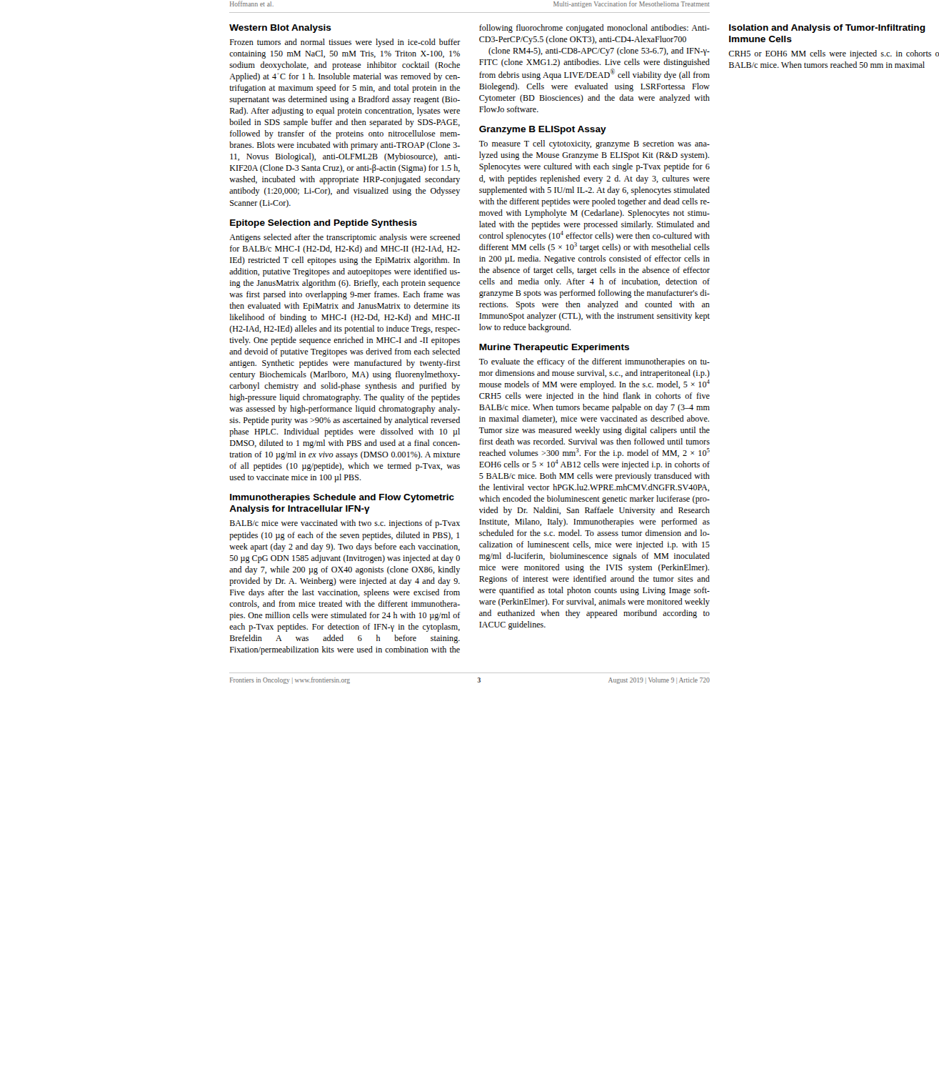Hoffmann et al. Multi-antigen Vaccination for Mesothelioma Treatment
Western Blot Analysis
Frozen tumors and normal tissues were lysed in ice-cold buffer containing 150 mM NaCl, 50 mM Tris, 1% Triton X-100, 1% sodium deoxycholate, and protease inhibitor cocktail (Roche Applied) at 4◦C for 1 h. Insoluble material was removed by centrifugation at maximum speed for 5 min, and total protein in the supernatant was determined using a Bradford assay reagent (Bio-Rad). After adjusting to equal protein concentration, lysates were boiled in SDS sample buffer and then separated by SDS-PAGE, followed by transfer of the proteins onto nitrocellulose membranes. Blots were incubated with primary anti-TROAP (Clone 3-11, Novus Biological), anti-OLFML2B (Mybiosource), anti-KIF20A (Clone D-3 Santa Cruz), or anti-β-actin (Sigma) for 1.5 h, washed, incubated with appropriate HRP-conjugated secondary antibody (1:20,000; Li-Cor), and visualized using the Odyssey Scanner (Li-Cor).
Epitope Selection and Peptide Synthesis
Antigens selected after the transcriptomic analysis were screened for BALB/c MHC-I (H2-Dd, H2-Kd) and MHC-II (H2-IAd, H2-IEd) restricted T cell epitopes using the EpiMatrix algorithm. In addition, putative Tregitopes and autoepitopes were identified using the JanusMatrix algorithm (6). Briefly, each protein sequence was first parsed into overlapping 9-mer frames. Each frame was then evaluated with EpiMatrix and JanusMatrix to determine its likelihood of binding to MHC-I (H2-Dd, H2-Kd) and MHC-II (H2-IAd, H2-IEd) alleles and its potential to induce Tregs, respectively. One peptide sequence enriched in MHC-I and -II epitopes and devoid of putative Tregitopes was derived from each selected antigen. Synthetic peptides were manufactured by twenty-first century Biochemicals (Marlboro, MA) using fluorenylmethoxycarbonyl chemistry and solid-phase synthesis and purified by high-pressure liquid chromatography. The quality of the peptides was assessed by high-performance liquid chromatography analysis. Peptide purity was >90% as ascertained by analytical reversed phase HPLC. Individual peptides were dissolved with 10 µl DMSO, diluted to 1 mg/ml with PBS and used at a final concentration of 10 µg/ml in ex vivo assays (DMSO 0.001%). A mixture of all peptides (10 µg/peptide), which we termed p-Tvax, was used to vaccinate mice in 100 µl PBS.
Immunotherapies Schedule and Flow Cytometric Analysis for Intracellular IFN-γ
BALB/c mice were vaccinated with two s.c. injections of p-Tvax peptides (10 µg of each of the seven peptides, diluted in PBS), 1 week apart (day 2 and day 9). Two days before each vaccination, 50 µg CpG ODN 1585 adjuvant (Invitrogen) was injected at day 0 and day 7, while 200 µg of OX40 agonists (clone OX86, kindly provided by Dr. A. Weinberg) were injected at day 4 and day 9. Five days after the last vaccination, spleens were excised from controls, and from mice treated with the different immunotherapies. One million cells were stimulated for 24 h with 10 µg/ml of each p-Tvax peptides. For detection of IFN-γ in the cytoplasm, Brefeldin A was added 6 h before staining. Fixation/permeabilization kits were used in combination with the following fluorochrome conjugated monoclonal antibodies: Anti-CD3-PerCP/Cy5.5 (clone OKT3), anti-CD4-AlexaFluor700
(clone RM4-5), anti-CD8-APC/Cy7 (clone 53-6.7), and IFN-γ-FITC (clone XMG1.2) antibodies. Live cells were distinguished from debris using Aqua LIVE/DEAD® cell viability dye (all from Biolegend). Cells were evaluated using LSRFortessa Flow Cytometer (BD Biosciences) and the data were analyzed with FlowJo software.
Granzyme B ELISpot Assay
To measure T cell cytotoxicity, granzyme B secretion was analyzed using the Mouse Granzyme B ELISpot Kit (R&D system). Splenocytes were cultured with each single p-Tvax peptide for 6 d, with peptides replenished every 2 d. At day 3, cultures were supplemented with 5 IU/ml IL-2. At day 6, splenocytes stimulated with the different peptides were pooled together and dead cells removed with Lympholyte M (Cedarlane). Splenocytes not stimulated with the peptides were processed similarly. Stimulated and control splenocytes (104 effector cells) were then co-cultured with different MM cells (5 × 103 target cells) or with mesothelial cells in 200 µL media. Negative controls consisted of effector cells in the absence of target cells, target cells in the absence of effector cells and media only. After 4 h of incubation, detection of granzyme B spots was performed following the manufacturer's directions. Spots were then analyzed and counted with an ImmunoSpot analyzer (CTL), with the instrument sensitivity kept low to reduce background.
Murine Therapeutic Experiments
To evaluate the efficacy of the different immunotherapies on tumor dimensions and mouse survival, s.c., and intraperitoneal (i.p.) mouse models of MM were employed. In the s.c. model, 5 × 104 CRH5 cells were injected in the hind flank in cohorts of five BALB/c mice. When tumors became palpable on day 7 (3–4 mm in maximal diameter), mice were vaccinated as described above. Tumor size was measured weekly using digital calipers until the first death was recorded. Survival was then followed until tumors reached volumes >300 mm3. For the i.p. model of MM, 2 × 105 EOH6 cells or 5 × 104 AB12 cells were injected i.p. in cohorts of 5 BALB/c mice. Both MM cells were previously transduced with the lentiviral vector hPGK.lu2.WPRE.mhCMV.dNGFR.SV40PA, which encoded the bioluminescent genetic marker luciferase (provided by Dr. Naldini, San Raffaele University and Research Institute, Milano, Italy). Immunotherapies were performed as scheduled for the s.c. model. To assess tumor dimension and localization of luminescent cells, mice were injected i.p. with 15 mg/ml d-luciferin, bioluminescence signals of MM inoculated mice were monitored using the IVIS system (PerkinElmer). Regions of interest were identified around the tumor sites and were quantified as total photon counts using Living Image software (PerkinElmer). For survival, animals were monitored weekly and euthanized when they appeared moribund according to IACUC guidelines.
Isolation and Analysis of Tumor-Infiltrating Immune Cells
CRH5 or EOH6 MM cells were injected s.c. in cohorts of five BALB/c mice. When tumors reached 50 mm in maximal
Frontiers in Oncology | www.frontiersin.org 3 August 2019 | Volume 9 | Article 720